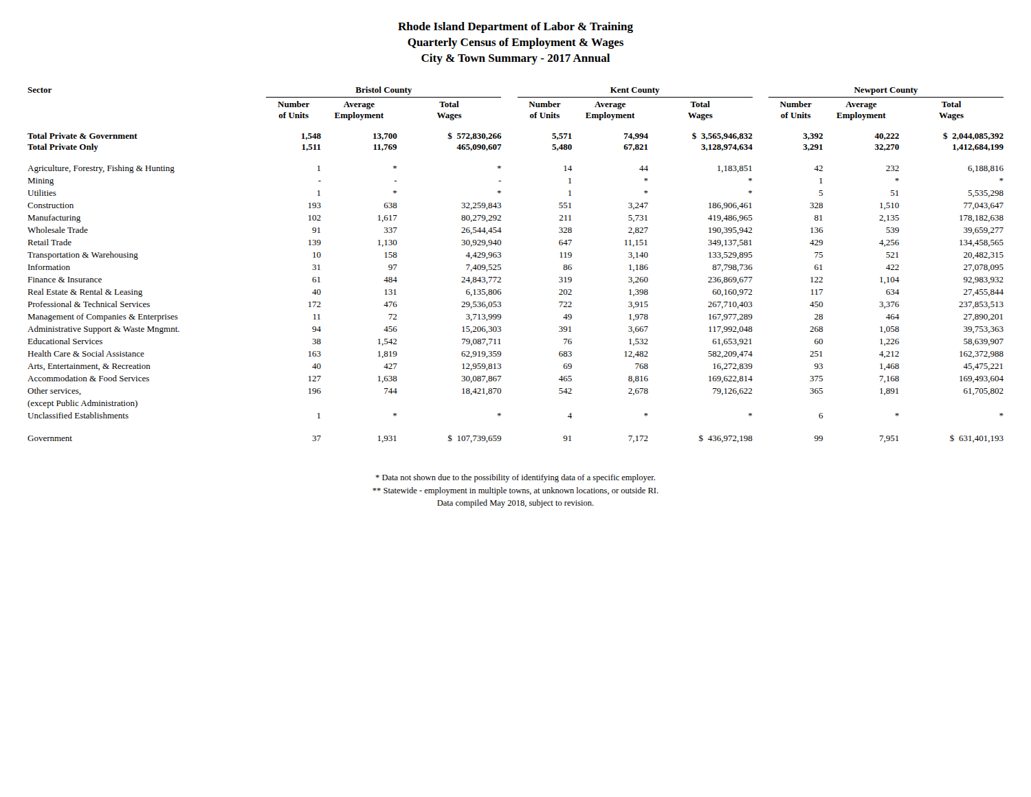Rhode Island Department of Labor & Training
Quarterly Census of Employment & Wages
City & Town Summary - 2017 Annual
| Sector | Bristol County | | Kent County | | Newport County |
| | Number | Average | Total | | Number | Average | Total | | Number | Average | Total |
| | of Units | Employment | Wages | | of Units | Employment | Wages | | of Units | Employment | Wages |
| Total Private & Government | 1,548 | 13,700 | $ 572,830,266 | | 5,571 | 74,994 | $ 3,565,946,832 | | 3,392 | 40,222 | $ 2,044,085,392 |
| Total Private Only | 1,511 | 11,769 | 465,090,607 | | 5,480 | 67,821 | 3,128,974,634 | | 3,291 | 32,270 | 1,412,684,199 |
| Agriculture, Forestry, Fishing & Hunting | 1 | * | * | | 14 | 44 | 1,183,851 | | 42 | 232 | 6,188,816 |
| Mining | - | - | - | | 1 | * | * | | 1 | * | * |
| Utilities | 1 | * | * | | 1 | * | * | | 5 | 51 | 5,535,298 |
| Construction | 193 | 638 | 32,259,843 | | 551 | 3,247 | 186,906,461 | | 328 | 1,510 | 77,043,647 |
| Manufacturing | 102 | 1,617 | 80,279,292 | | 211 | 5,731 | 419,486,965 | | 81 | 2,135 | 178,182,638 |
| Wholesale Trade | 91 | 337 | 26,544,454 | | 328 | 2,827 | 190,395,942 | | 136 | 539 | 39,659,277 |
| Retail Trade | 139 | 1,130 | 30,929,940 | | 647 | 11,151 | 349,137,581 | | 429 | 4,256 | 134,458,565 |
| Transportation & Warehousing | 10 | 158 | 4,429,963 | | 119 | 3,140 | 133,529,895 | | 75 | 521 | 20,482,315 |
| Information | 31 | 97 | 7,409,525 | | 86 | 1,186 | 87,798,736 | | 61 | 422 | 27,078,095 |
| Finance & Insurance | 61 | 484 | 24,843,772 | | 319 | 3,260 | 236,869,677 | | 122 | 1,104 | 92,983,932 |
| Real Estate & Rental & Leasing | 40 | 131 | 6,135,806 | | 202 | 1,398 | 60,160,972 | | 117 | 634 | 27,455,844 |
| Professional & Technical Services | 172 | 476 | 29,536,053 | | 722 | 3,915 | 267,710,403 | | 450 | 3,376 | 237,853,513 |
| Management of Companies & Enterprises | 11 | 72 | 3,713,999 | | 49 | 1,978 | 167,977,289 | | 28 | 464 | 27,890,201 |
| Administrative Support & Waste Mngmnt. | 94 | 456 | 15,206,303 | | 391 | 3,667 | 117,992,048 | | 268 | 1,058 | 39,753,363 |
| Educational Services | 38 | 1,542 | 79,087,711 | | 76 | 1,532 | 61,653,921 | | 60 | 1,226 | 58,639,907 |
| Health Care & Social Assistance | 163 | 1,819 | 62,919,359 | | 683 | 12,482 | 582,209,474 | | 251 | 4,212 | 162,372,988 |
| Arts, Entertainment, & Recreation | 40 | 427 | 12,959,813 | | 69 | 768 | 16,272,839 | | 93 | 1,468 | 45,475,221 |
| Accommodation & Food Services | 127 | 1,638 | 30,087,867 | | 465 | 8,816 | 169,622,814 | | 375 | 7,168 | 169,493,604 |
| Other services, | 196 | 744 | 18,421,870 | | 542 | 2,678 | 79,126,622 | | 365 | 1,891 | 61,705,802 |
| (except Public Administration) | | | | | | | | | | | |
| Unclassified Establishments | 1 | * | * | | 4 | * | * | | 6 | * | * |
| Government | 37 | 1,931 | $ 107,739,659 | | 91 | 7,172 | $ 436,972,198 | | 99 | 7,951 | $ 631,401,193 |
* Data not shown due to the possibility of identifying data of a specific employer.
** Statewide - employment in multiple towns, at unknown locations, or outside RI.
Data compiled May 2018, subject to revision.